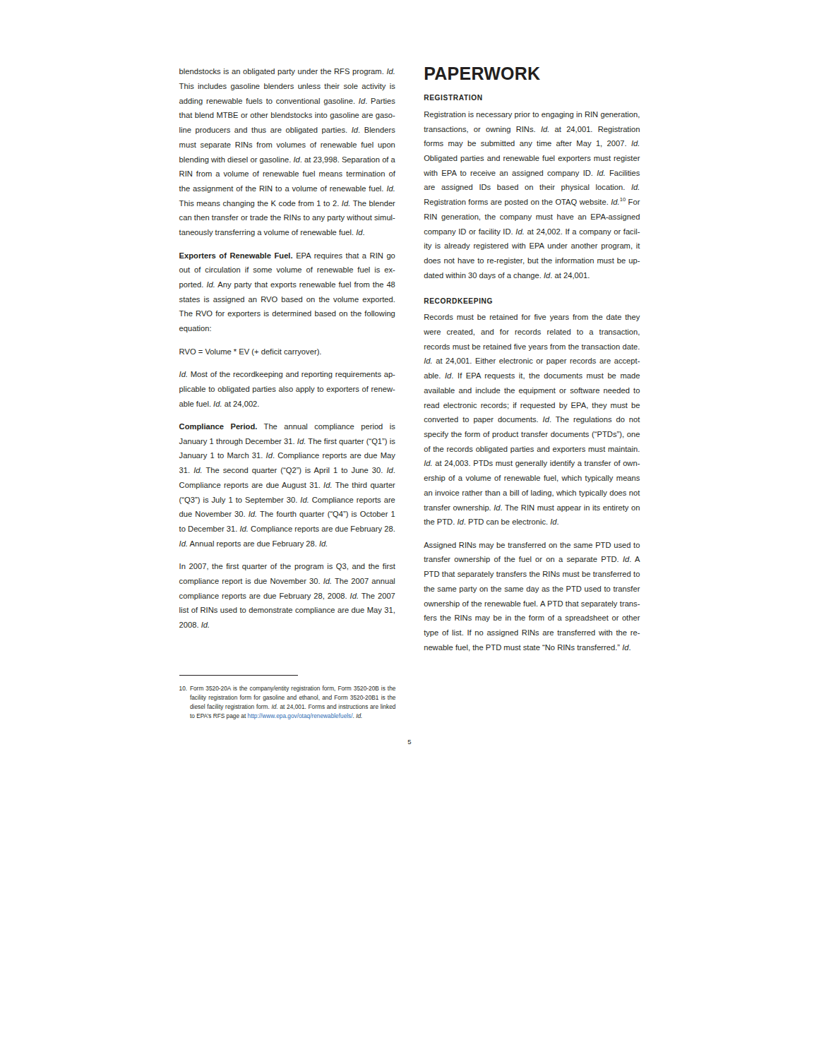blendstocks is an obligated party under the RFS program. Id. This includes gasoline blenders unless their sole activity is adding renewable fuels to conventional gasoline. Id. Parties that blend MTBE or other blendstocks into gasoline are gasoline producers and thus are obligated parties. Id. Blenders must separate RINs from volumes of renewable fuel upon blending with diesel or gasoline. Id. at 23,998. Separation of a RIN from a volume of renewable fuel means termination of the assignment of the RIN to a volume of renewable fuel. Id. This means changing the K code from 1 to 2. Id. The blender can then transfer or trade the RINs to any party without simultaneously transferring a volume of renewable fuel. Id.
Exporters of Renewable Fuel. EPA requires that a RIN go out of circulation if some volume of renewable fuel is exported. Id. Any party that exports renewable fuel from the 48 states is assigned an RVO based on the volume exported. The RVO for exporters is determined based on the following equation:
RVO = Volume * EV (+ deficit carryover).
Id. Most of the recordkeeping and reporting requirements applicable to obligated parties also apply to exporters of renewable fuel. Id. at 24,002.
Compliance Period. The annual compliance period is January 1 through December 31. Id. The first quarter (“Q1”) is January 1 to March 31. Id. Compliance reports are due May 31. Id. The second quarter (“Q2”) is April 1 to June 30. Id. Compliance reports are due August 31. Id. The third quarter (“Q3”) is July 1 to September 30. Id. Compliance reports are due November 30. Id. The fourth quarter (“Q4”) is October 1 to December 31. Id. Compliance reports are due February 28. Id. Annual reports are due February 28. Id.
In 2007, the first quarter of the program is Q3, and the first compliance report is due November 30. Id. The 2007 annual compliance reports are due February 28, 2008. Id. The 2007 list of RINs used to demonstrate compliance are due May 31, 2008. Id.
PAPERWORK
REGISTRATION
Registration is necessary prior to engaging in RIN generation, transactions, or owning RINs. Id. at 24,001. Registration forms may be submitted any time after May 1, 2007. Id. Obligated parties and renewable fuel exporters must register with EPA to receive an assigned company ID. Id. Facilities are assigned IDs based on their physical location. Id. Registration forms are posted on the OTAQ website. Id.10 For RIN generation, the company must have an EPA-assigned company ID or facility ID. Id. at 24,002. If a company or facility is already registered with EPA under another program, it does not have to re-register, but the information must be updated within 30 days of a change. Id. at 24,001.
RECORDKEEPING
Records must be retained for five years from the date they were created, and for records related to a transaction, records must be retained five years from the transaction date. Id. at 24,001. Either electronic or paper records are acceptable. Id. If EPA requests it, the documents must be made available and include the equipment or software needed to read electronic records; if requested by EPA, they must be converted to paper documents. Id. The regulations do not specify the form of product transfer documents (“PTDs”), one of the records obligated parties and exporters must maintain. Id. at 24,003. PTDs must generally identify a transfer of ownership of a volume of renewable fuel, which typically means an invoice rather than a bill of lading, which typically does not transfer ownership. Id. The RIN must appear in its entirety on the PTD. Id. PTD can be electronic. Id.
Assigned RINs may be transferred on the same PTD used to transfer ownership of the fuel or on a separate PTD. Id. A PTD that separately transfers the RINs must be transferred to the same party on the same day as the PTD used to transfer ownership of the renewable fuel. A PTD that separately transfers the RINs may be in the form of a spreadsheet or other type of list. If no assigned RINs are transferred with the renewable fuel, the PTD must state “No RINs transferred.” Id.
10. Form 3520-20A is the company/entity registration form, Form 3520-20B is the facility registration form for gasoline and ethanol, and Form 3520-20B1 is the diesel facility registration form. Id. at 24,001. Forms and instructions are linked to EPA’s RFS page at http://www.epa.gov/otaq/renewablefuels/. Id.
5